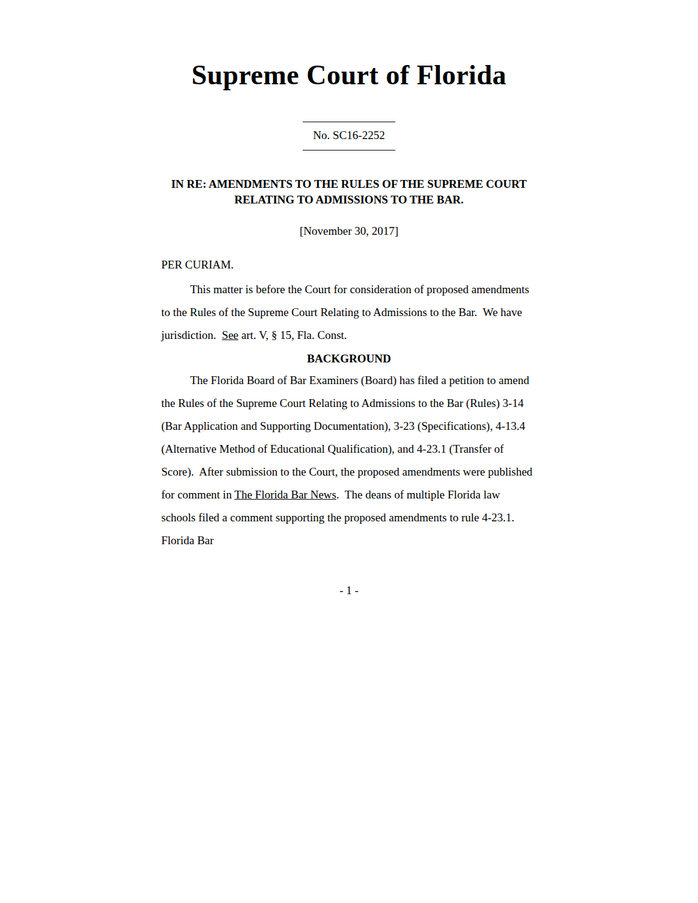Supreme Court of Florida
No. SC16-2252
In re: Amendments to the Rules of the Supreme Court
Relating to Admissions to the Bar.
[November 30, 2017]
Per Curiam.
This matter is before the Court for consideration of proposed amendments to the Rules of the Supreme Court Relating to Admissions to the Bar. We have jurisdiction. See art. V, § 15, Fla. Const.
Background
The Florida Board of Bar Examiners (Board) has filed a petition to amend the Rules of the Supreme Court Relating to Admissions to the Bar (Rules) 3-14 (Bar Application and Supporting Documentation), 3-23 (Specifications), 4-13.4 (Alternative Method of Educational Qualification), and 4-23.1 (Transfer of Score). After submission to the Court, the proposed amendments were published for comment in The Florida Bar News. The deans of multiple Florida law schools filed a comment supporting the proposed amendments to rule 4-23.1. Florida Bar
- 1 -